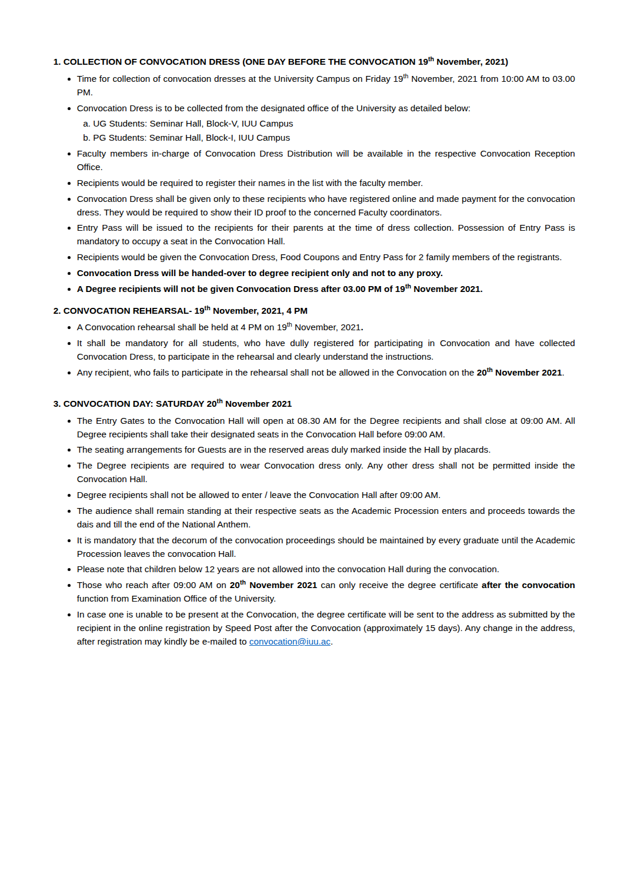COLLECTION OF CONVOCATION DRESS (ONE DAY BEFORE THE CONVOCATION 19th November, 2021)
Time for collection of convocation dresses at the University Campus on Friday 19th November, 2021 from 10:00 AM to 03.00 PM.
Convocation Dress is to be collected from the designated office of the University as detailed below:
UG Students: Seminar Hall, Block-V, IUU Campus
PG Students: Seminar Hall, Block-I, IUU Campus
Faculty members in-charge of Convocation Dress Distribution will be available in the respective Convocation Reception Office.
Recipients would be required to register their names in the list with the faculty member.
Convocation Dress shall be given only to these recipients who have registered online and made payment for the convocation dress. They would be required to show their ID proof to the concerned Faculty coordinators.
Entry Pass will be issued to the recipients for their parents at the time of dress collection. Possession of Entry Pass is mandatory to occupy a seat in the Convocation Hall.
Recipients would be given the Convocation Dress, Food Coupons and Entry Pass for 2 family members of the registrants.
Convocation Dress will be handed-over to degree recipient only and not to any proxy.
A Degree recipients will not be given Convocation Dress after 03.00 PM of 19th November 2021.
CONVOCATION REHEARSAL- 19th November, 2021, 4 PM
A Convocation rehearsal shall be held at 4 PM on 19th November, 2021.
It shall be mandatory for all students, who have dully registered for participating in Convocation and have collected Convocation Dress, to participate in the rehearsal and clearly understand the instructions.
Any recipient, who fails to participate in the rehearsal shall not be allowed in the Convocation on the 20th November 2021.
CONVOCATION DAY: SATURDAY 20th November 2021
The Entry Gates to the Convocation Hall will open at 08.30 AM for the Degree recipients and shall close at 09:00 AM. All Degree recipients shall take their designated seats in the Convocation Hall before 09:00 AM.
The seating arrangements for Guests are in the reserved areas duly marked inside the Hall by placards.
The Degree recipients are required to wear Convocation dress only. Any other dress shall not be permitted inside the Convocation Hall.
Degree recipients shall not be allowed to enter / leave the Convocation Hall after 09:00 AM.
The audience shall remain standing at their respective seats as the Academic Procession enters and proceeds towards the dais and till the end of the National Anthem.
It is mandatory that the decorum of the convocation proceedings should be maintained by every graduate until the Academic Procession leaves the convocation Hall.
Please note that children below 12 years are not allowed into the convocation Hall during the convocation.
Those who reach after 09:00 AM on 20th November 2021 can only receive the degree certificate after the convocation function from Examination Office of the University.
In case one is unable to be present at the Convocation, the degree certificate will be sent to the address as submitted by the recipient in the online registration by Speed Post after the Convocation (approximately 15 days). Any change in the address, after registration may kindly be e-mailed to convocation@iuu.ac.